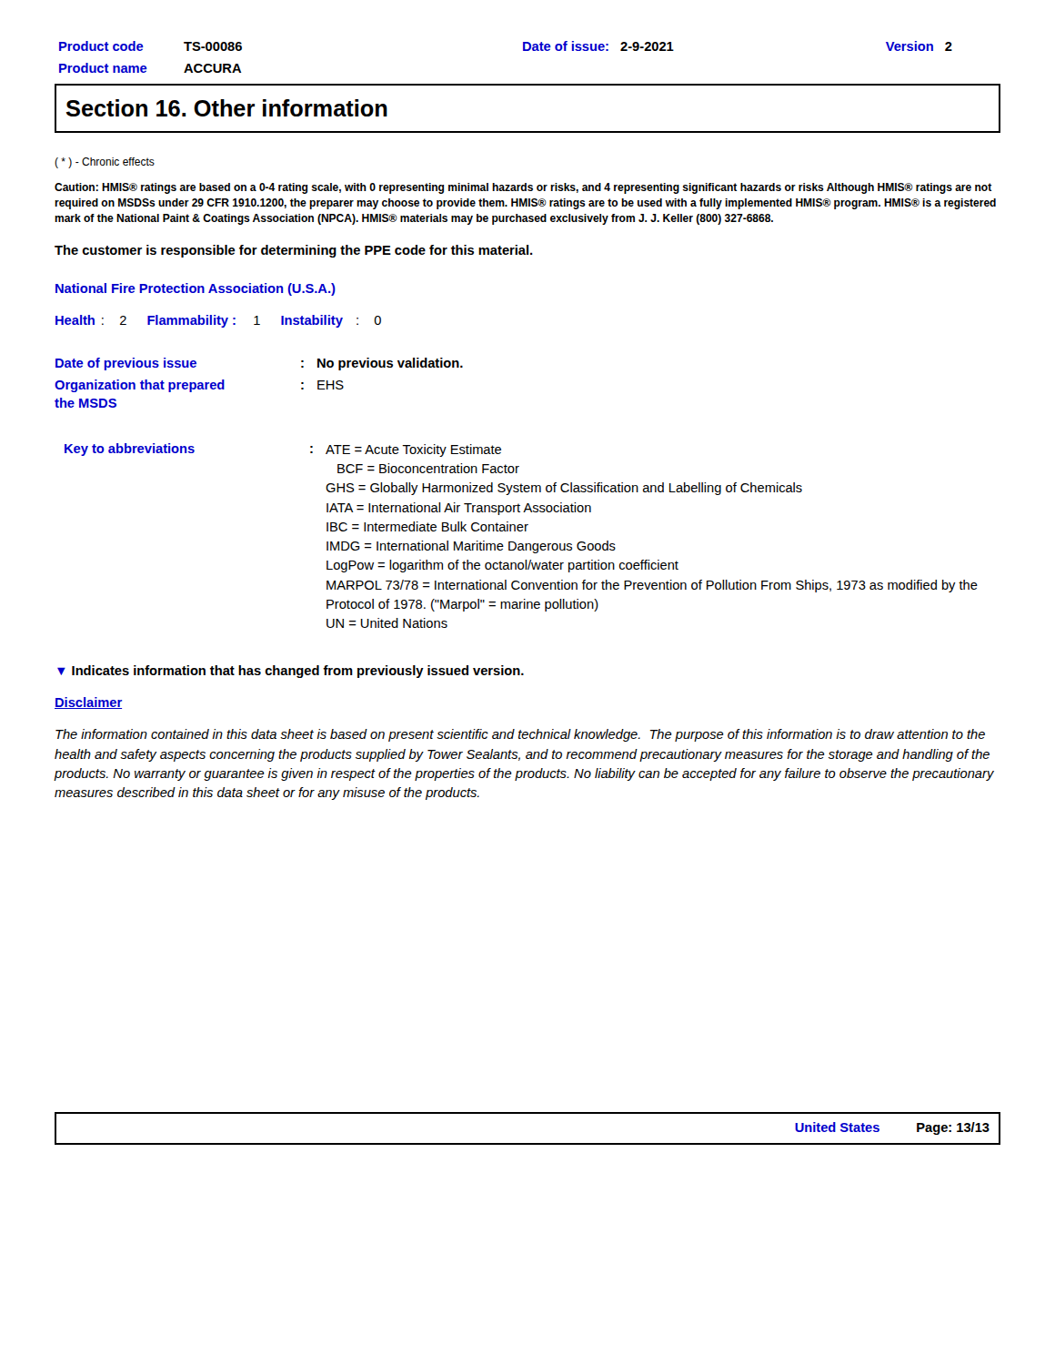| Product code | TS-00086 | Date of issue: | 2-9-2021 | Version | 2 |
| Product name | ACCURA | |
Section 16. Other information
( * ) - Chronic effects
Caution: HMIS® ratings are based on a 0-4 rating scale, with 0 representing minimal hazards or risks, and 4 representing significant hazards or risks Although HMIS® ratings are not required on MSDSs under 29 CFR 1910.1200, the preparer may choose to provide them. HMIS® ratings are to be used with a fully implemented HMIS® program. HMIS® is a registered mark of the National Paint & Coatings Association (NPCA). HMIS® materials may be purchased exclusively from J. J. Keller (800) 327-6868.
The customer is responsible for determining the PPE code for this material.
National Fire Protection Association (U.S.A.)
Health: 2 Flammability : 1 Instability : 0
| Date of previous issue | : | No previous validation. |
| Organization that prepared the MSDS | : | EHS |
| Key to abbreviations | : | ATE = Acute Toxicity Estimate BCF = Bioconcentration Factor GHS = Globally Harmonized System of Classification and Labelling of Chemicals IATA = International Air Transport Association IBC = Intermediate Bulk Container IMDG = International Maritime Dangerous Goods LogPow = logarithm of the octanol/water partition coefficient MARPOL 73/78 = International Convention for the Prevention of Pollution From Ships, 1973 as modified by the Protocol of 1978. ("Marpol" = marine pollution) UN = United Nations |
▼ Indicates information that has changed from previously issued version.
Disclaimer
The information contained in this data sheet is based on present scientific and technical knowledge. The purpose of this information is to draw attention to the health and safety aspects concerning the products supplied by Tower Sealants, and to recommend precautionary measures for the storage and handling of the products. No warranty or guarantee is given in respect of the properties of the products. No liability can be accepted for any failure to observe the precautionary measures described in this data sheet or for any misuse of the products.
United States Page: 13/13